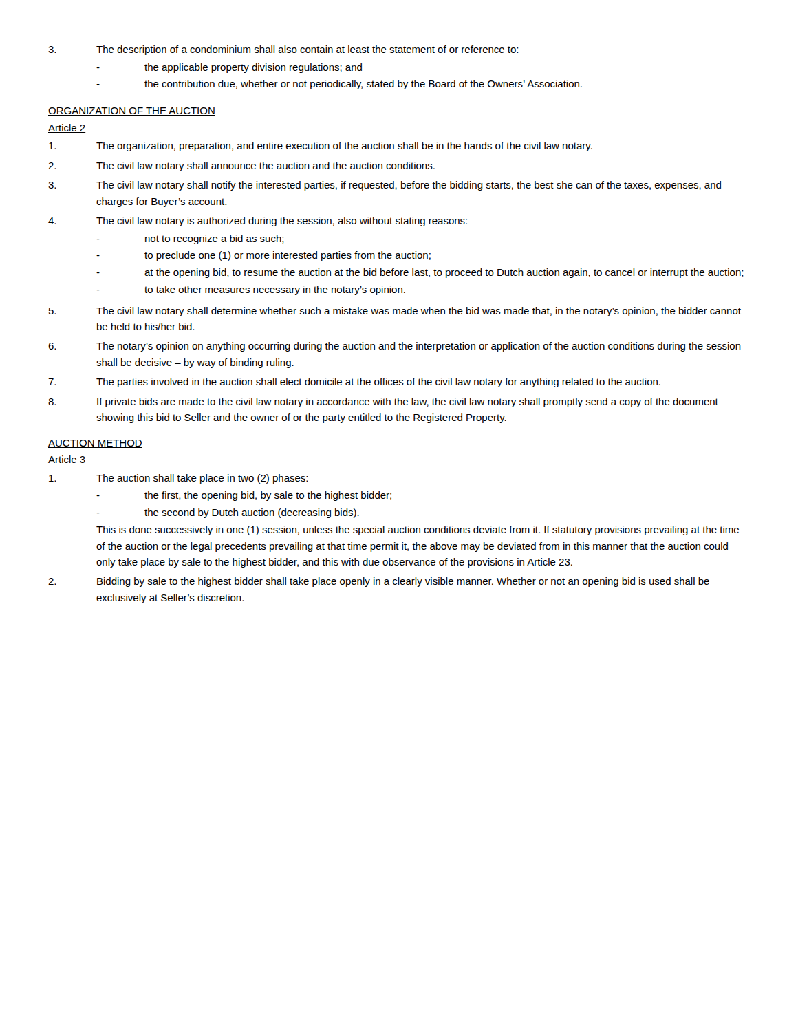3.
The description of a condominium shall also contain at least the statement of or reference to:
-the applicable property division regulations; and
-the contribution due, whether or not periodically, stated by the Board of the Owners’ Association.
ORGANIZATION OF THE AUCTION
Article 2
1.
The organization, preparation, and entire execution of the auction shall be in the hands of the civil law notary.
2.
The civil law notary shall announce the auction and the auction conditions.
3.
The civil law notary shall notify the interested parties, if requested, before the bidding starts, the best she can of the taxes, expenses, and charges for Buyer’s account.
4.
The civil law notary is authorized during the session, also without stating reasons:
-not to recognize a bid as such;
-to preclude one (1) or more interested parties from the auction;
-at the opening bid, to resume the auction at the bid before last, to proceed to Dutch auction again, to cancel or interrupt the auction;
-to take other measures necessary in the notary’s opinion.
5.
The civil law notary shall determine whether such a mistake was made when the bid was made that, in the notary’s opinion, the bidder cannot be held to his/her bid.
6.
The notary’s opinion on anything occurring during the auction and the interpretation or application of the auction conditions during the session shall be decisive – by way of binding ruling.
7.
The parties involved in the auction shall elect domicile at the offices of the civil law notary for anything related to the auction.
8.
If private bids are made to the civil law notary in accordance with the law, the civil law notary shall promptly send a copy of the document showing this bid to Seller and the owner of or the party entitled to the Registered Property.
AUCTION METHOD
Article 3
1.
The auction shall take place in two (2) phases:
-the first, the opening bid, by sale to the highest bidder;
-the second by Dutch auction (decreasing bids).
This is done successively in one (1) session, unless the special auction conditions deviate from it. If statutory provisions prevailing at the time of the auction or the legal precedents prevailing at that time permit it, the above may be deviated from in this manner that the auction could only take place by sale to the highest bidder, and this with due observance of the provisions in Article 23.
2.
Bidding by sale to the highest bidder shall take place openly in a clearly visible manner. Whether or not an opening bid is used shall be exclusively at Seller’s discretion.